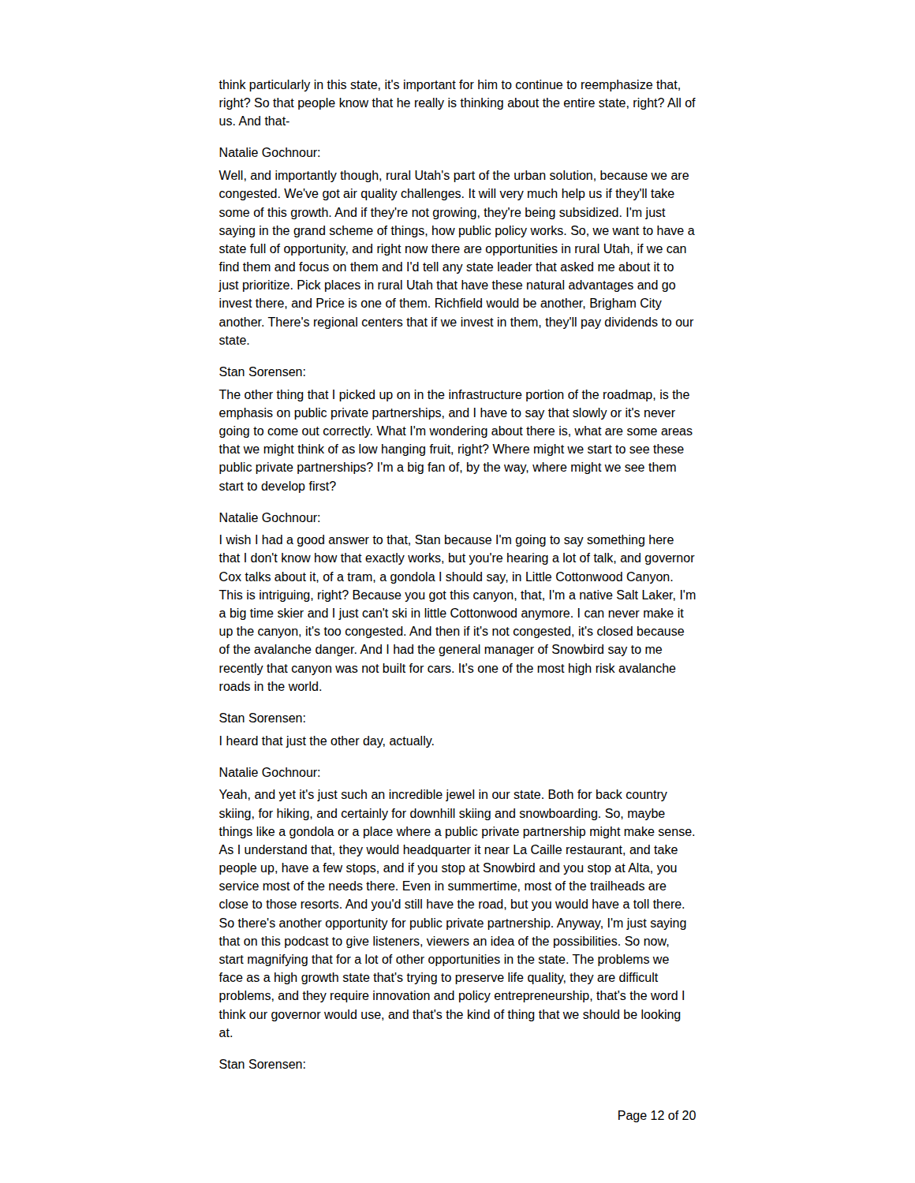think particularly in this state, it's important for him to continue to reemphasize that, right? So that people know that he really is thinking about the entire state, right? All of us. And that-
Natalie Gochnour:
Well, and importantly though, rural Utah's part of the urban solution, because we are congested. We've got air quality challenges. It will very much help us if they'll take some of this growth. And if they're not growing, they're being subsidized. I'm just saying in the grand scheme of things, how public policy works. So, we want to have a state full of opportunity, and right now there are opportunities in rural Utah, if we can find them and focus on them and I'd tell any state leader that asked me about it to just prioritize. Pick places in rural Utah that have these natural advantages and go invest there, and Price is one of them. Richfield would be another, Brigham City another. There's regional centers that if we invest in them, they'll pay dividends to our state.
Stan Sorensen:
The other thing that I picked up on in the infrastructure portion of the roadmap, is the emphasis on public private partnerships, and I have to say that slowly or it's never going to come out correctly. What I'm wondering about there is, what are some areas that we might think of as low hanging fruit, right? Where might we start to see these public private partnerships? I'm a big fan of, by the way, where might we see them start to develop first?
Natalie Gochnour:
I wish I had a good answer to that, Stan because I'm going to say something here that I don't know how that exactly works, but you're hearing a lot of talk, and governor Cox talks about it, of a tram, a gondola I should say, in Little Cottonwood Canyon. This is intriguing, right? Because you got this canyon, that, I'm a native Salt Laker, I'm a big time skier and I just can't ski in little Cottonwood anymore. I can never make it up the canyon, it's too congested. And then if it's not congested, it's closed because of the avalanche danger. And I had the general manager of Snowbird say to me recently that canyon was not built for cars. It's one of the most high risk avalanche roads in the world.
Stan Sorensen:
I heard that just the other day, actually.
Natalie Gochnour:
Yeah, and yet it's just such an incredible jewel in our state. Both for back country skiing, for hiking, and certainly for downhill skiing and snowboarding. So, maybe things like a gondola or a place where a public private partnership might make sense. As I understand that, they would headquarter it near La Caille restaurant, and take people up, have a few stops, and if you stop at Snowbird and you stop at Alta, you service most of the needs there. Even in summertime, most of the trailheads are close to those resorts. And you'd still have the road, but you would have a toll there. So there's another opportunity for public private partnership. Anyway, I'm just saying that on this podcast to give listeners, viewers an idea of the possibilities. So now, start magnifying that for a lot of other opportunities in the state. The problems we face as a high growth state that's trying to preserve life quality, they are difficult problems, and they require innovation and policy entrepreneurship, that's the word I think our governor would use, and that's the kind of thing that we should be looking at.
Stan Sorensen:
Page 12 of 20